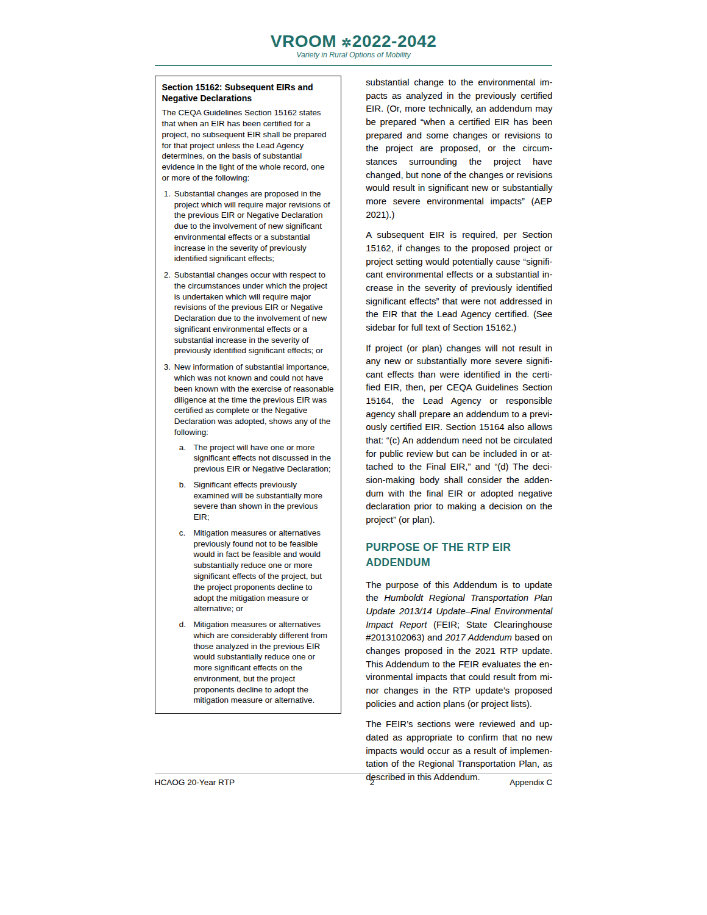VROOM ✲2022-2042
Variety in Rural Options of Mobility
Section 15162: Subsequent EIRs and Negative Declarations
The CEQA Guidelines Section 15162 states that when an EIR has been certified for a project, no subsequent EIR shall be prepared for that project unless the Lead Agency determines, on the basis of substantial evidence in the light of the whole record, one or more of the following:
Substantial changes are proposed in the project which will require major revisions of the previous EIR or Negative Declaration due to the involvement of new significant environmental effects or a substantial increase in the severity of previously identified significant effects;
Substantial changes occur with respect to the circumstances under which the project is undertaken which will require major revisions of the previous EIR or Negative Declaration due to the involvement of new significant environmental effects or a substantial increase in the severity of previously identified significant effects; or
New information of substantial importance, which was not known and could not have been known with the exercise of reasonable diligence at the time the previous EIR was certified as complete or the Negative Declaration was adopted, shows any of the following:
a. The project will have one or more significant effects not discussed in the previous EIR or Negative Declaration;
b. Significant effects previously examined will be substantially more severe than shown in the previous EIR;
c. Mitigation measures or alternatives previously found not to be feasible would in fact be feasible and would substantially reduce one or more significant effects of the project, but the project proponents decline to adopt the mitigation measure or alternative; or
d. Mitigation measures or alternatives which are considerably different from those analyzed in the previous EIR would substantially reduce one or more significant effects on the environment, but the project proponents decline to adopt the mitigation measure or alternative.
substantial change to the environmental impacts as analyzed in the previously certified EIR. (Or, more technically, an addendum may be prepared “when a certified EIR has been prepared and some changes or revisions to the project are proposed, or the circumstances surrounding the project have changed, but none of the changes or revisions would result in significant new or substantially more severe environmental impacts” (AEP 2021).)
A subsequent EIR is required, per Section 15162, if changes to the proposed project or project setting would potentially cause “significant environmental effects or a substantial increase in the severity of previously identified significant effects” that were not addressed in the EIR that the Lead Agency certified. (See sidebar for full text of Section 15162.)
If project (or plan) changes will not result in any new or substantially more severe significant effects than were identified in the certified EIR, then, per CEQA Guidelines Section 15164, the Lead Agency or responsible agency shall prepare an addendum to a previously certified EIR. Section 15164 also allows that: “(c) An addendum need not be circulated for public review but can be included in or attached to the Final EIR,” and “(d) The decision-making body shall consider the addendum with the final EIR or adopted negative declaration prior to making a decision on the project” (or plan).
Purpose of the RTP EIR Addendum
The purpose of this Addendum is to update the Humboldt Regional Transportation Plan Update 2013/14 Update–Final Environmental Impact Report (FEIR; State Clearinghouse #2013102063) and 2017 Addendum based on changes proposed in the 2021 RTP update. This Addendum to the FEIR evaluates the environmental impacts that could result from minor changes in the RTP update’s proposed policies and action plans (or project lists).
The FEIR’s sections were reviewed and updated as appropriate to confirm that no new impacts would occur as a result of implementation of the Regional Transportation Plan, as described in this Addendum.
HCAOG 20-Year RTP
2
Appendix C